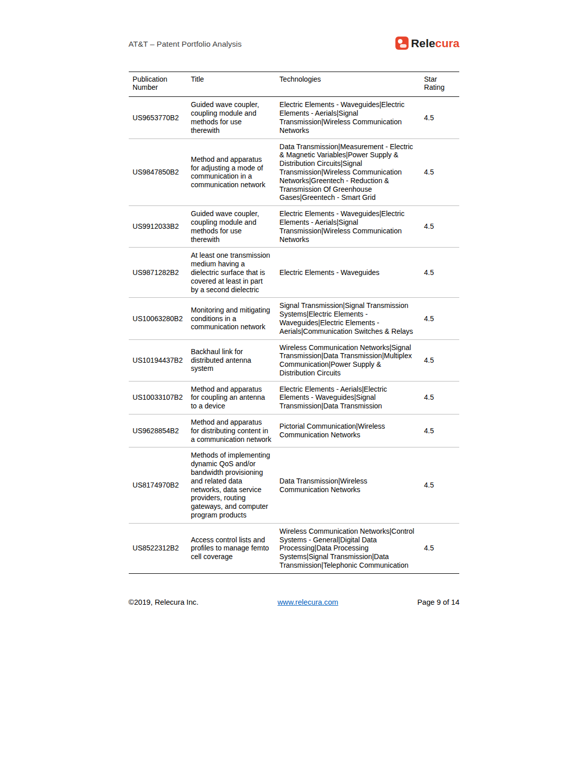AT&T – Patent Portfolio Analysis
Rele cura
| Publication Number | Title | Technologies | Star Rating |
| --- | --- | --- | --- |
| US9653770B2 | Guided wave coupler, coupling module and methods for use therewith | Electric Elements - Waveguides/Electric Elements - Aerials/Signal Transmission/Wireless Communication Networks | 4.5 |
| US9847850B2 | Method and apparatus for adjusting a mode of communication in a communication network | Data Transmission/Measurement - Electric & Magnetic Variables/Power Supply & Distribution Circuits/Signal Transmission/Wireless Communication Networks/Greentech - Reduction & Transmission Of Greenhouse Gases/Greentech - Smart Grid | 4.5 |
| US9912033B2 | Guided wave coupler, coupling module and methods for use therewith | Electric Elements - Waveguides/Electric Elements - Aerials/Signal Transmission/Wireless Communication Networks | 4.5 |
| US9871282B2 | At least one transmission medium having a dielectric surface that is covered at least in part by a second dielectric | Electric Elements - Waveguides | 4.5 |
| US10063280B2 | Monitoring and mitigating conditions in a communication network | Signal Transmission/Signal Transmission Systems/Electric Elements - Waveguides/Electric Elements - Aerials/Communication Switches & Relays | 4.5 |
| US10194437B2 | Backhaul link for distributed antenna system | Wireless Communication Networks/Signal Transmission/Data Transmission/Multiplex Communication/Power Supply & Distribution Circuits | 4.5 |
| US10033107B2 | Method and apparatus for coupling an antenna to a device | Electric Elements - Aerials/Electric Elements - Waveguides/Signal Transmission/Data Transmission | 4.5 |
| US9628854B2 | Method and apparatus for distributing content in a communication network | Pictorial Communication/Wireless Communication Networks | 4.5 |
| US8174970B2 | Methods of implementing dynamic QoS and/or bandwidth provisioning and related data networks, data service providers, routing gateways, and computer program products | Data Transmission/Wireless Communication Networks | 4.5 |
| US8522312B2 | Access control lists and profiles to manage femto cell coverage | Wireless Communication Networks/Control Systems - General/Digital Data Processing/Data Processing Systems/Signal Transmission/Data Transmission/Telephonic Communication | 4.5 |
©2019, Relecura Inc.
www.relecura.com
Page 9 of 14